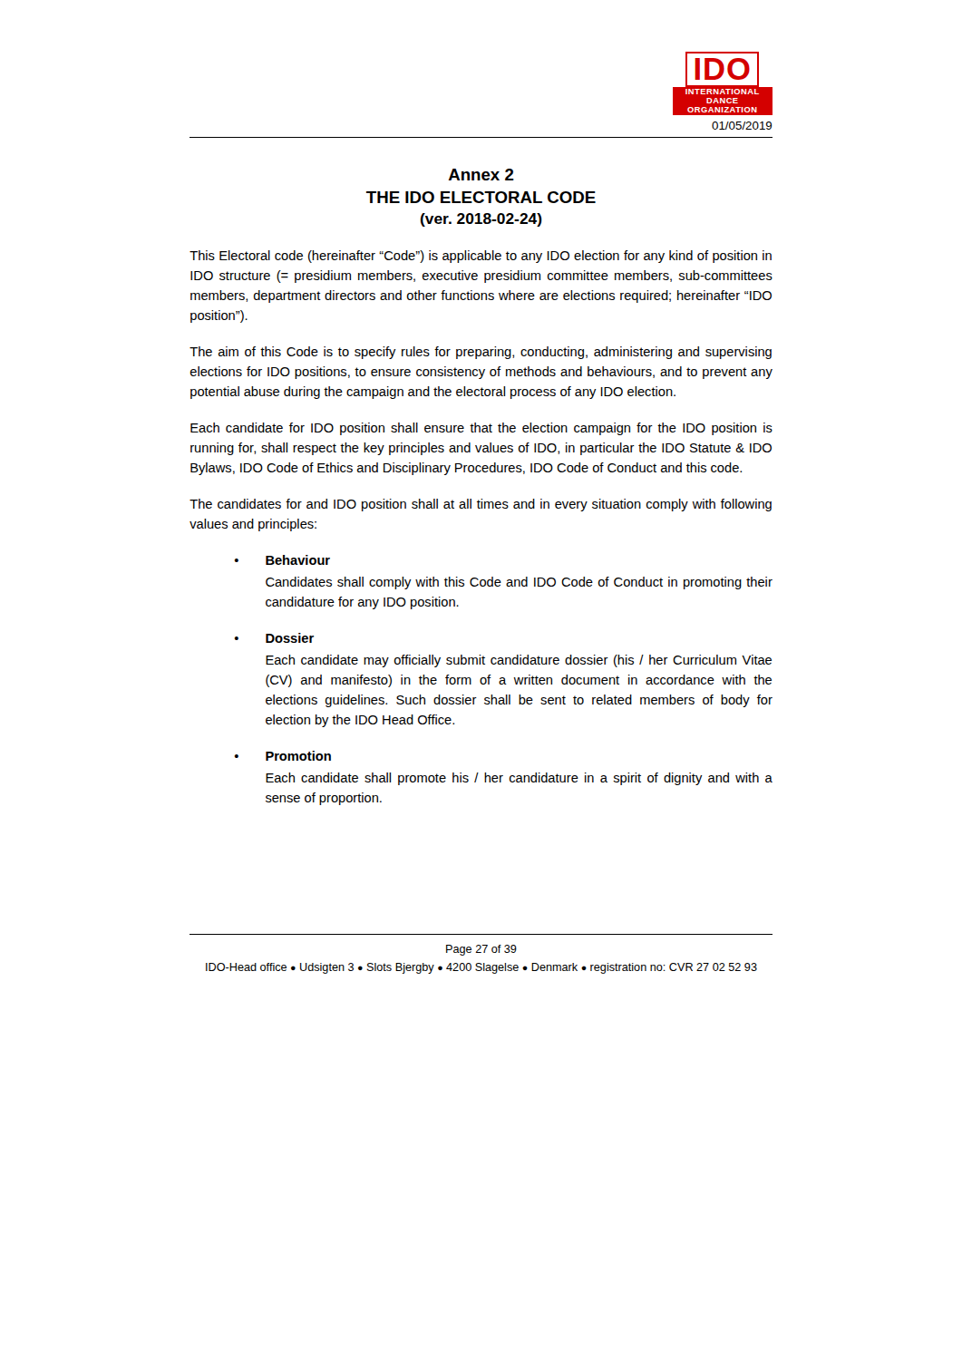IDO
INTERNATIONAL DANCE ORGANIZATION
01/05/2019
Annex 2
THE IDO ELECTORAL CODE (ver. 2018-02-24)
This Electoral code (hereinafter “Code”) is applicable to any IDO election for any kind of position in IDO structure (= presidium members, executive presidium committee members, sub-committees members, department directors and other functions where are elections required; hereinafter “IDO position”).
The aim of this Code is to specify rules for preparing, conducting, administering and supervising elections for IDO positions, to ensure consistency of methods and behaviours, and to prevent any potential abuse during the campaign and the electoral process of any IDO election.
Each candidate for IDO position shall ensure that the election campaign for the IDO position is running for, shall respect the key principles and values of IDO, in particular the IDO Statute & IDO Bylaws, IDO Code of Ethics and Disciplinary Procedures, IDO Code of Conduct and this code.
The candidates for and IDO position shall at all times and in every situation comply with following values and principles:
Behaviour
Candidates shall comply with this Code and IDO Code of Conduct in promoting their candidature for any IDO position.
Dossier
Each candidate may officially submit candidature dossier (his / her Curriculum Vitae (CV) and manifesto) in the form of a written document in accordance with the elections guidelines. Such dossier shall be sent to related members of body for election by the IDO Head Office.
Promotion
Each candidate shall promote his / her candidature in a spirit of dignity and with a sense of proportion.
Page 27 of 39 IDO-Head office ● Udsigten 3 ● Slots Bjergby ● 4200 Slagelse ● Denmark ● registration no: CVR 27 02 52 93